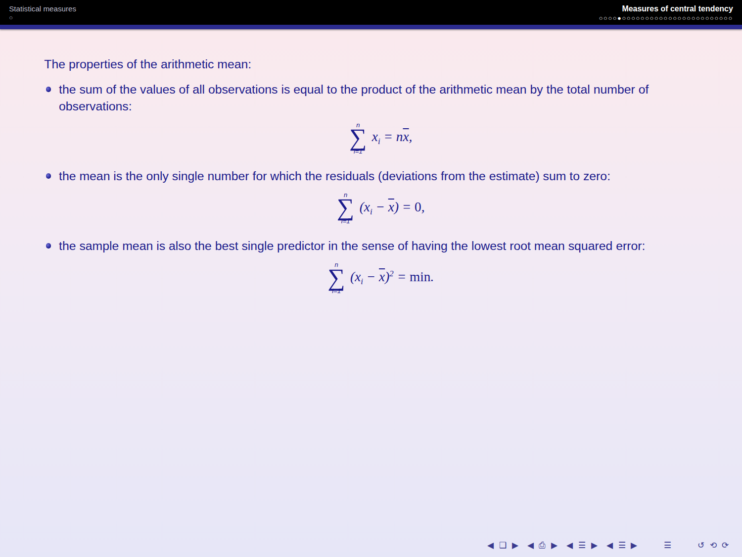Statistical measures ○
Measures of central tendency ○○○○●○○○○○○○○○○○○○○○○○○○○○○○○
The properties of the arithmetic mean:
the sum of the values of all observations is equal to the product of the arithmetic mean by the total number of observations:
n ∑ i=1 xi = nx,
the mean is the only single number for which the residuals (deviations from the estimate) sum to zero:
n ∑ i=1 (xi − x) = 0,
the sample mean is also the best single predictor in the sense of having the lowest root mean squared error:
n ∑ i=1 (xi − x)2 = min.
◀ ❑ ▶ ◀ ⎙ ▶ ◀ ☰ ▶ ◀ ☰ ▶ ☰ ↺ ⟲ ⟳